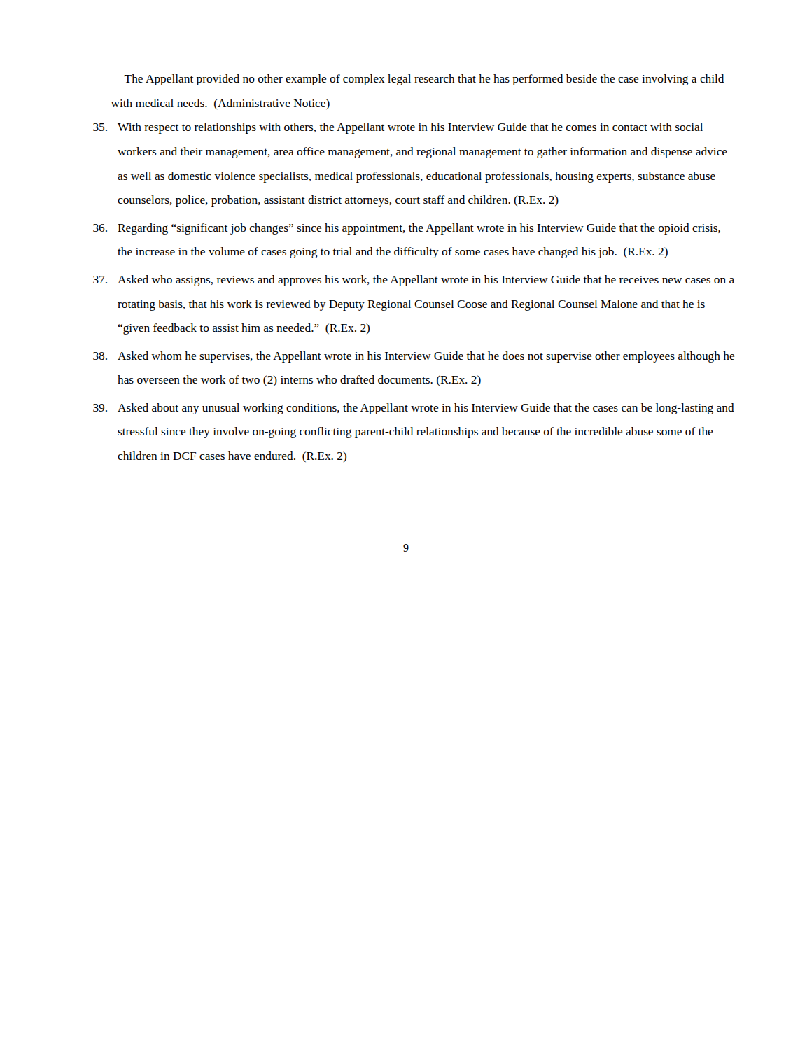The Appellant provided no other example of complex legal research that he has performed beside the case involving a child with medical needs. (Administrative Notice)
With respect to relationships with others, the Appellant wrote in his Interview Guide that he comes in contact with social workers and their management, area office management, and regional management to gather information and dispense advice as well as domestic violence specialists, medical professionals, educational professionals, housing experts, substance abuse counselors, police, probation, assistant district attorneys, court staff and children. (R.Ex. 2)
Regarding “significant job changes” since his appointment, the Appellant wrote in his Interview Guide that the opioid crisis, the increase in the volume of cases going to trial and the difficulty of some cases have changed his job. (R.Ex. 2)
Asked who assigns, reviews and approves his work, the Appellant wrote in his Interview Guide that he receives new cases on a rotating basis, that his work is reviewed by Deputy Regional Counsel Coose and Regional Counsel Malone and that he is “given feedback to assist him as needed.” (R.Ex. 2)
Asked whom he supervises, the Appellant wrote in his Interview Guide that he does not supervise other employees although he has overseen the work of two (2) interns who drafted documents. (R.Ex. 2)
Asked about any unusual working conditions, the Appellant wrote in his Interview Guide that the cases can be long-lasting and stressful since they involve on-going conflicting parent-child relationships and because of the incredible abuse some of the children in DCF cases have endured. (R.Ex. 2)
9